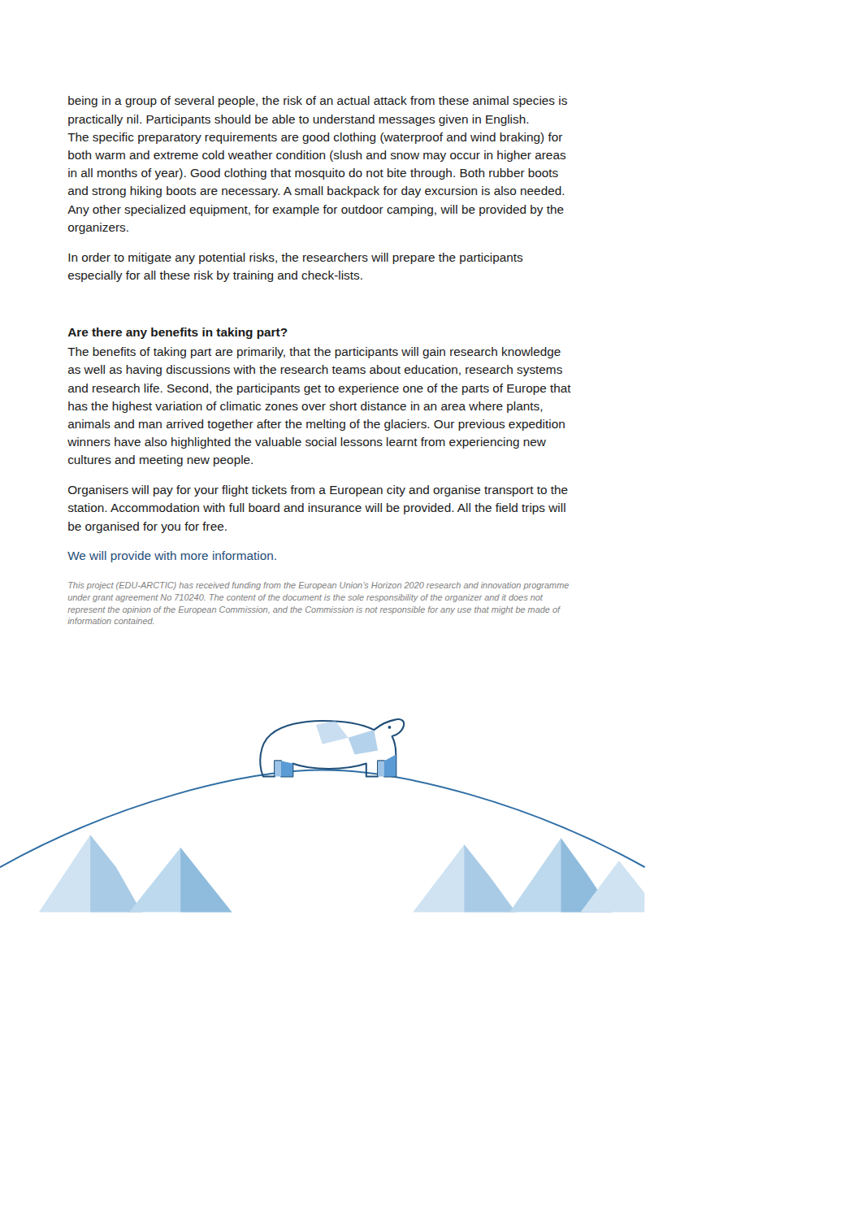being in a group of several people, the risk of an actual attack from these animal species is practically nil. Participants should be able to understand messages given in English.
The specific preparatory requirements are good clothing (waterproof and wind braking) for both warm and extreme cold weather condition (slush and snow may occur in higher areas in all months of year). Good clothing that mosquito do not bite through. Both rubber boots and strong hiking boots are necessary. A small backpack for day excursion is also needed. Any other specialized equipment, for example for outdoor camping, will be provided by the organizers.
In order to mitigate any potential risks, the researchers will prepare the participants especially for all these risk by training and check-lists.
Are there any benefits in taking part?
The benefits of taking part are primarily, that the participants will gain research knowledge as well as having discussions with the research teams about education, research systems and research life. Second, the participants get to experience one of the parts of Europe that has the highest variation of climatic zones over short distance in an area where plants, animals and man arrived together after the melting of the glaciers. Our previous expedition winners have also highlighted the valuable social lessons learnt from experiencing new cultures and meeting new people.
Organisers will pay for your flight tickets from a European city and organise transport to the station. Accommodation with full board and insurance will be provided. All the field trips will be organised for you for free.
We will provide with more information.
This project (EDU-ARCTIC) has received funding from the European Union’s Horizon 2020 research and innovation programme under grant agreement No 710240. The content of the document is the sole responsibility of the organizer and it does not represent the opinion of the European Commission, and the Commission is not responsible for any use that might be made of information contained.